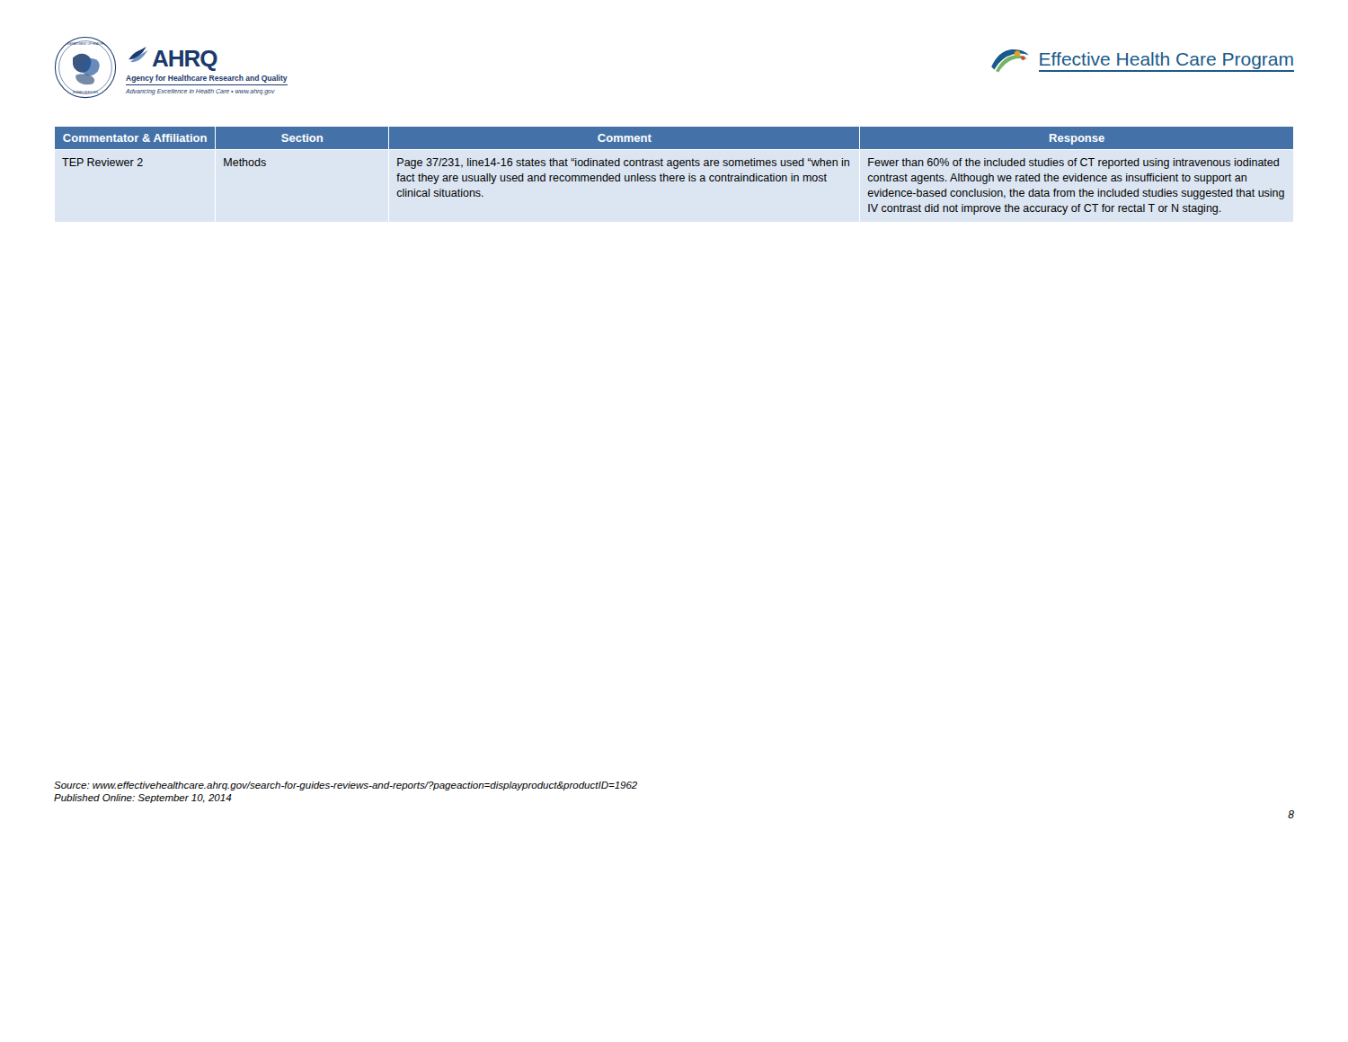DEPARTMENT OF HEALTH HUMAN SERVICES
AHRQ
Agency for Healthcare Research and Quality
Advancing Excellence in Health Care • www.ahrq.gov
Effective Health Care Program
| Commentator & Affiliation | Section | Comment | Response |
| --- | --- | --- | --- |
| TEP Reviewer 2 | Methods | Page 37/231, line14-16 states that “iodinated contrast agents are sometimes used “when in fact they are usually used and recommended unless there is a contraindication in most clinical situations. | Fewer than 60% of the included studies of CT reported using intravenous iodinated contrast agents. Although we rated the evidence as insufficient to support an evidence-based conclusion, the data from the included studies suggested that using IV contrast did not improve the accuracy of CT for rectal T or N staging. |
Source: www.effectivehealthcare.ahrq.gov/search-for-guides-reviews-and-reports/?pageaction=displayproduct&productID=1962
Published Online: September 10, 2014
8